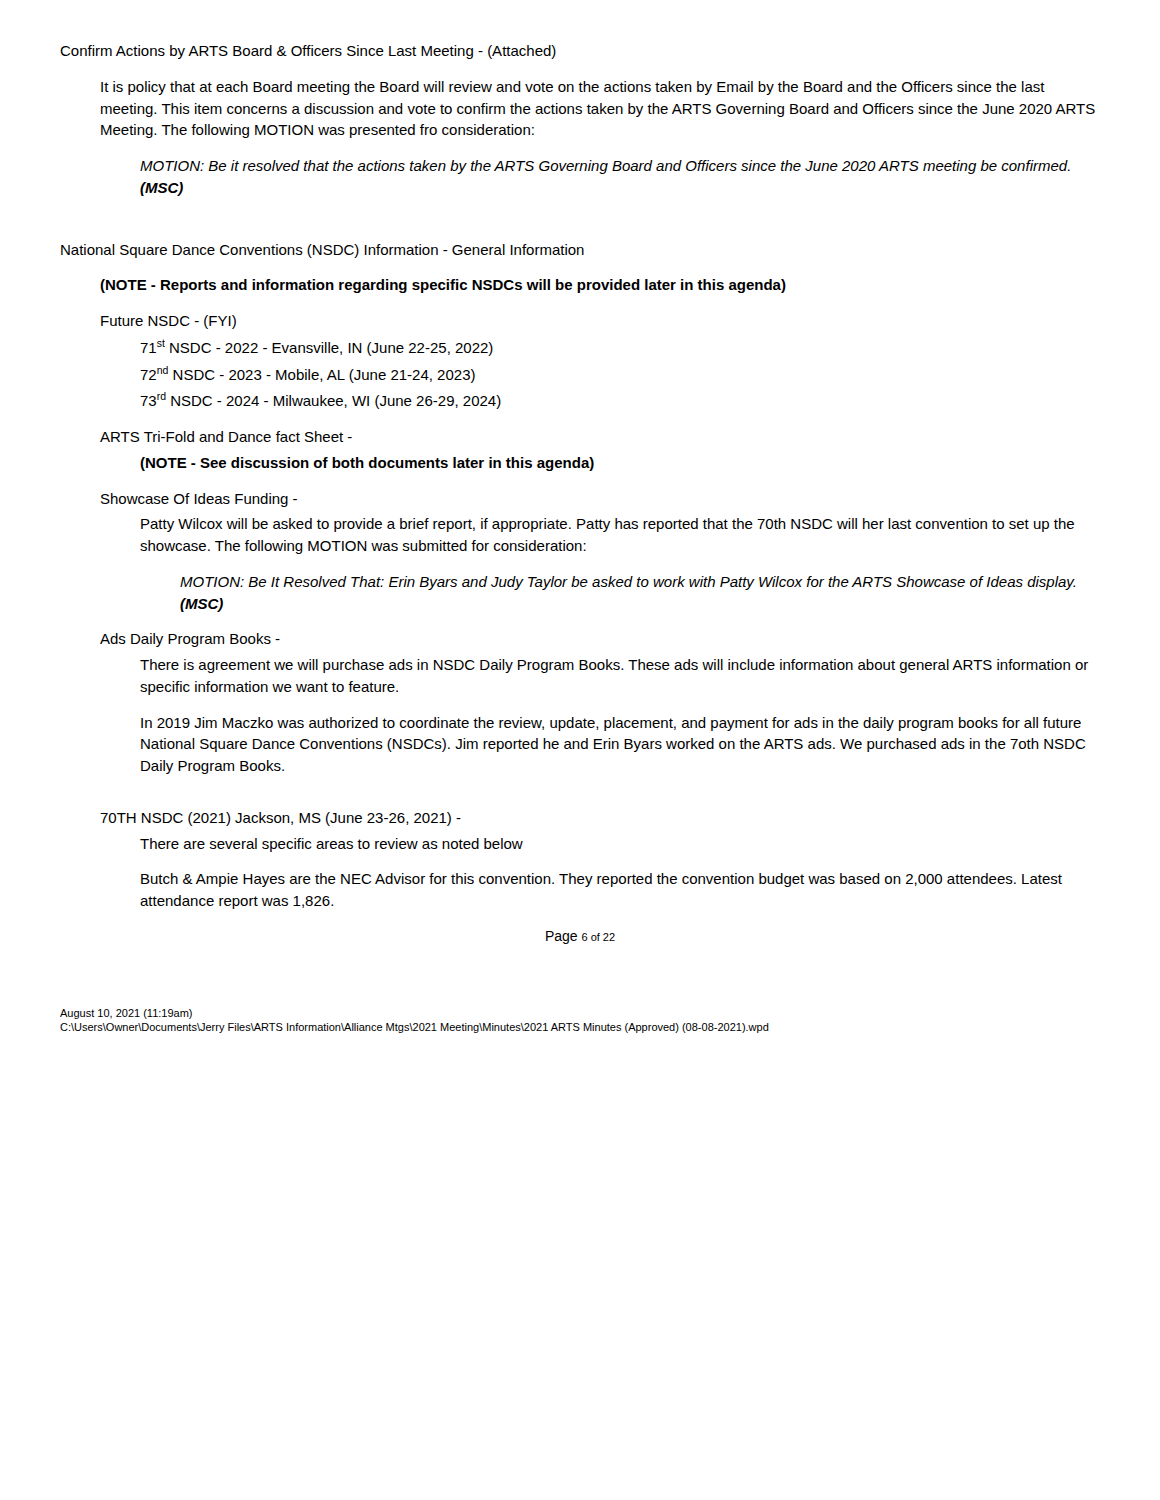Confirm Actions by ARTS Board & Officers Since Last Meeting - (Attached)
It is policy that at each Board meeting the Board will review and vote on the actions taken by Email by the Board and the Officers since the last meeting. This item concerns a discussion and vote to confirm the actions taken by the ARTS Governing Board and Officers since the June 2020 ARTS Meeting. The following MOTION was presented fro consideration:
MOTION: Be it resolved that the actions taken by the ARTS Governing Board and Officers since the June 2020 ARTS meeting be confirmed. (MSC)
National Square Dance Conventions (NSDC) Information - General Information
(NOTE - Reports and information regarding specific NSDCs will be provided later in this agenda)
Future NSDC - (FYI)
71st NSDC - 2022 - Evansville, IN (June 22-25, 2022)
72nd NSDC - 2023 - Mobile, AL (June 21-24, 2023)
73rd NSDC - 2024 - Milwaukee, WI (June 26-29, 2024)
ARTS Tri-Fold and Dance fact Sheet -
(NOTE - See discussion of both documents later in this agenda)
Showcase Of Ideas Funding -
Patty Wilcox will be asked to provide a brief report, if appropriate. Patty has reported that the 70th NSDC will her last convention to set up the showcase. The following MOTION was submitted for consideration:
MOTION: Be It Resolved That: Erin Byars and Judy Taylor be asked to work with Patty Wilcox for the ARTS Showcase of Ideas display. (MSC)
Ads Daily Program Books -
There is agreement we will purchase ads in NSDC Daily Program Books. These ads will include information about general ARTS information or specific information we want to feature.
In 2019 Jim Maczko was authorized to coordinate the review, update, placement, and payment for ads in the daily program books for all future National Square Dance Conventions (NSDCs). Jim reported he and Erin Byars worked on the ARTS ads. We purchased ads in the 7oth NSDC Daily Program Books.
70TH NSDC (2021) Jackson, MS (June 23-26, 2021) -
There are several specific areas to review as noted below
Butch & Ampie Hayes are the NEC Advisor for this convention. They reported the convention budget was based on 2,000 attendees. Latest attendance report was 1,826.
Page 6 of 22
August 10, 2021 (11:19am)
C:\Users\Owner\Documents\Jerry Files\ARTS Information\Alliance Mtgs\2021 Meeting\Minutes\2021 ARTS Minutes (Approved) (08-08-2021).wpd